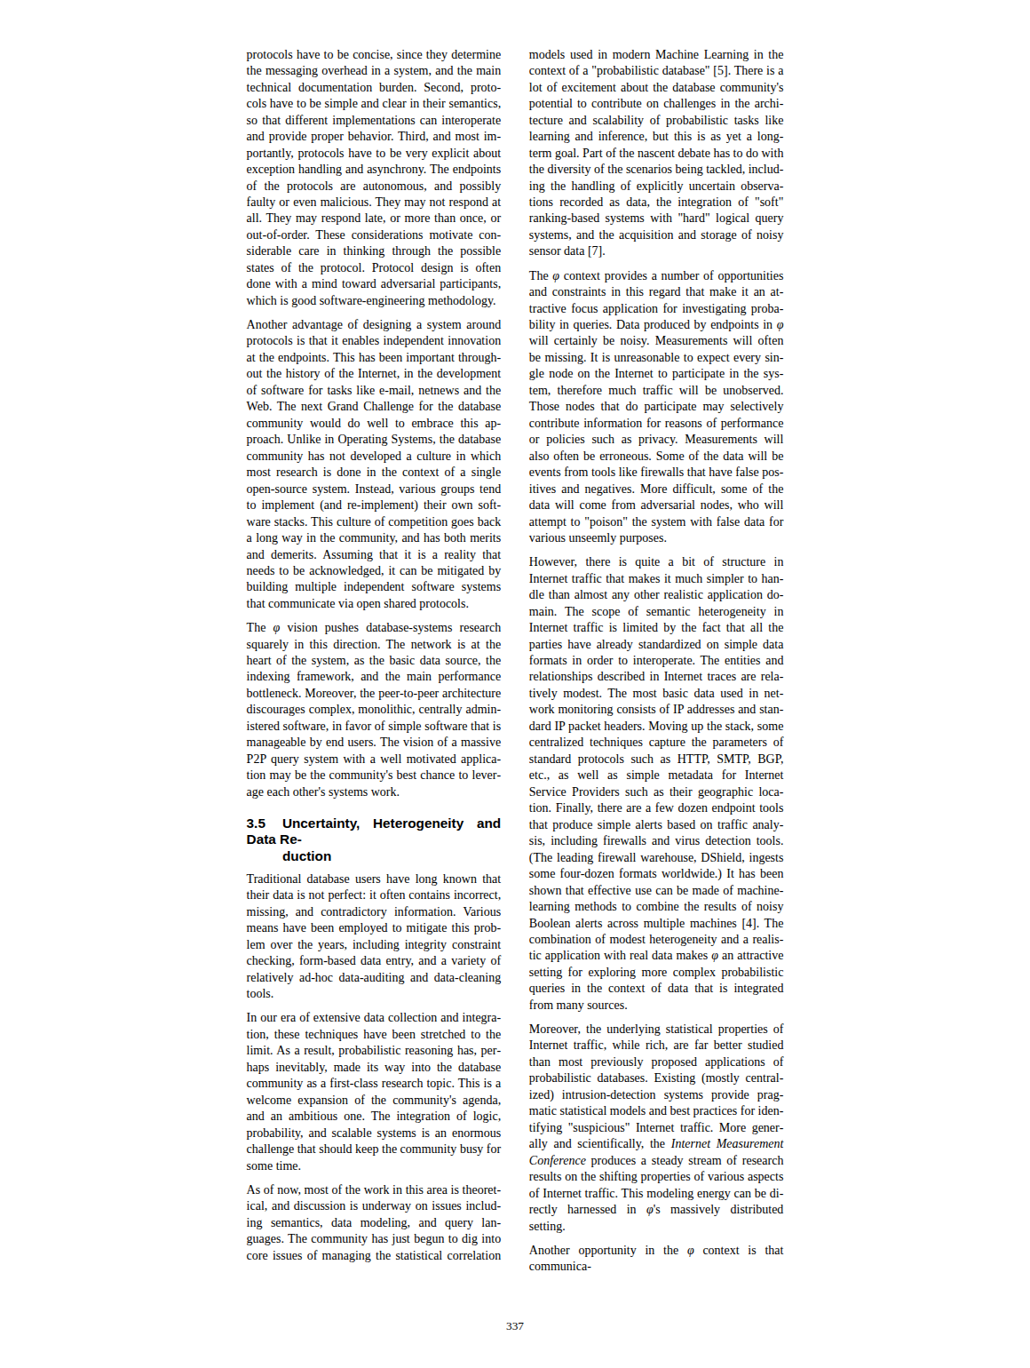protocols have to be concise, since they determine the messaging overhead in a system, and the main technical documentation burden. Second, protocols have to be simple and clear in their semantics, so that different implementations can interoperate and provide proper behavior. Third, and most importantly, protocols have to be very explicit about exception handling and asynchrony. The endpoints of the protocols are autonomous, and possibly faulty or even malicious. They may not respond at all. They may respond late, or more than once, or out-of-order. These considerations motivate considerable care in thinking through the possible states of the protocol. Protocol design is often done with a mind toward adversarial participants, which is good software-engineering methodology.
Another advantage of designing a system around protocols is that it enables independent innovation at the endpoints. This has been important throughout the history of the Internet, in the development of software for tasks like e-mail, netnews and the Web. The next Grand Challenge for the database community would do well to embrace this approach. Unlike in Operating Systems, the database community has not developed a culture in which most research is done in the context of a single open-source system. Instead, various groups tend to implement (and re-implement) their own software stacks. This culture of competition goes back a long way in the community, and has both merits and demerits. Assuming that it is a reality that needs to be acknowledged, it can be mitigated by building multiple independent software systems that communicate via open shared protocols.
The φ vision pushes database-systems research squarely in this direction. The network is at the heart of the system, as the basic data source, the indexing framework, and the main performance bottleneck. Moreover, the peer-to-peer architecture discourages complex, monolithic, centrally administered software, in favor of simple software that is manageable by end users. The vision of a massive P2P query system with a well motivated application may be the community's best chance to leverage each other's systems work.
3.5 Uncertainty, Heterogeneity and Data Re-duction
Traditional database users have long known that their data is not perfect: it often contains incorrect, missing, and contradictory information. Various means have been employed to mitigate this problem over the years, including integrity constraint checking, form-based data entry, and a variety of relatively ad-hoc data-auditing and data-cleaning tools.
In our era of extensive data collection and integration, these techniques have been stretched to the limit. As a result, probabilistic reasoning has, perhaps inevitably, made its way into the database community as a first-class research topic. This is a welcome expansion of the community's agenda, and an ambitious one. The integration of logic, probability, and scalable systems is an enormous challenge that should keep the community busy for some time.
As of now, most of the work in this area is theoretical, and discussion is underway on issues including semantics, data modeling, and query languages. The community has just begun to dig into core issues of managing the statistical correlation models used in modern Machine Learning in the context of a "probabilistic database" [5]. There is a lot of excitement about the database community's potential to contribute on challenges in the architecture and scalability of probabilistic tasks like learning and inference, but this is as yet a long-term goal. Part of the nascent debate has to do with the diversity of the scenarios being tackled, including the handling of explicitly uncertain observations recorded as data, the integration of "soft" ranking-based systems with "hard" logical query systems, and the acquisition and storage of noisy sensor data [7].
The φ context provides a number of opportunities and constraints in this regard that make it an attractive focus application for investigating probability in queries. Data produced by endpoints in φ will certainly be noisy. Measurements will often be missing. It is unreasonable to expect every single node on the Internet to participate in the system, therefore much traffic will be unobserved. Those nodes that do participate may selectively contribute information for reasons of performance or policies such as privacy. Measurements will also often be erroneous. Some of the data will be events from tools like firewalls that have false positives and negatives. More difficult, some of the data will come from adversarial nodes, who will attempt to "poison" the system with false data for various unseemly purposes.
However, there is quite a bit of structure in Internet traffic that makes it much simpler to handle than almost any other realistic application domain. The scope of semantic heterogeneity in Internet traffic is limited by the fact that all the parties have already standardized on simple data formats in order to interoperate. The entities and relationships described in Internet traces are relatively modest. The most basic data used in network monitoring consists of IP addresses and standard IP packet headers. Moving up the stack, some centralized techniques capture the parameters of standard protocols such as HTTP, SMTP, BGP, etc., as well as simple metadata for Internet Service Providers such as their geographic location. Finally, there are a few dozen endpoint tools that produce simple alerts based on traffic analysis, including firewalls and virus detection tools. (The leading firewall warehouse, DShield, ingests some four-dozen formats worldwide.) It has been shown that effective use can be made of machine-learning methods to combine the results of noisy Boolean alerts across multiple machines [4]. The combination of modest heterogeneity and a realistic application with real data makes φ an attractive setting for exploring more complex probabilistic queries in the context of data that is integrated from many sources.
Moreover, the underlying statistical properties of Internet traffic, while rich, are far better studied than most previously proposed applications of probabilistic databases. Existing (mostly centralized) intrusion-detection systems provide pragmatic statistical models and best practices for identifying "suspicious" Internet traffic. More generally and scientifically, the Internet Measurement Conference produces a steady stream of research results on the shifting properties of various aspects of Internet traffic. This modeling energy can be directly harnessed in φ's massively distributed setting.
Another opportunity in the φ context is that communica-
337